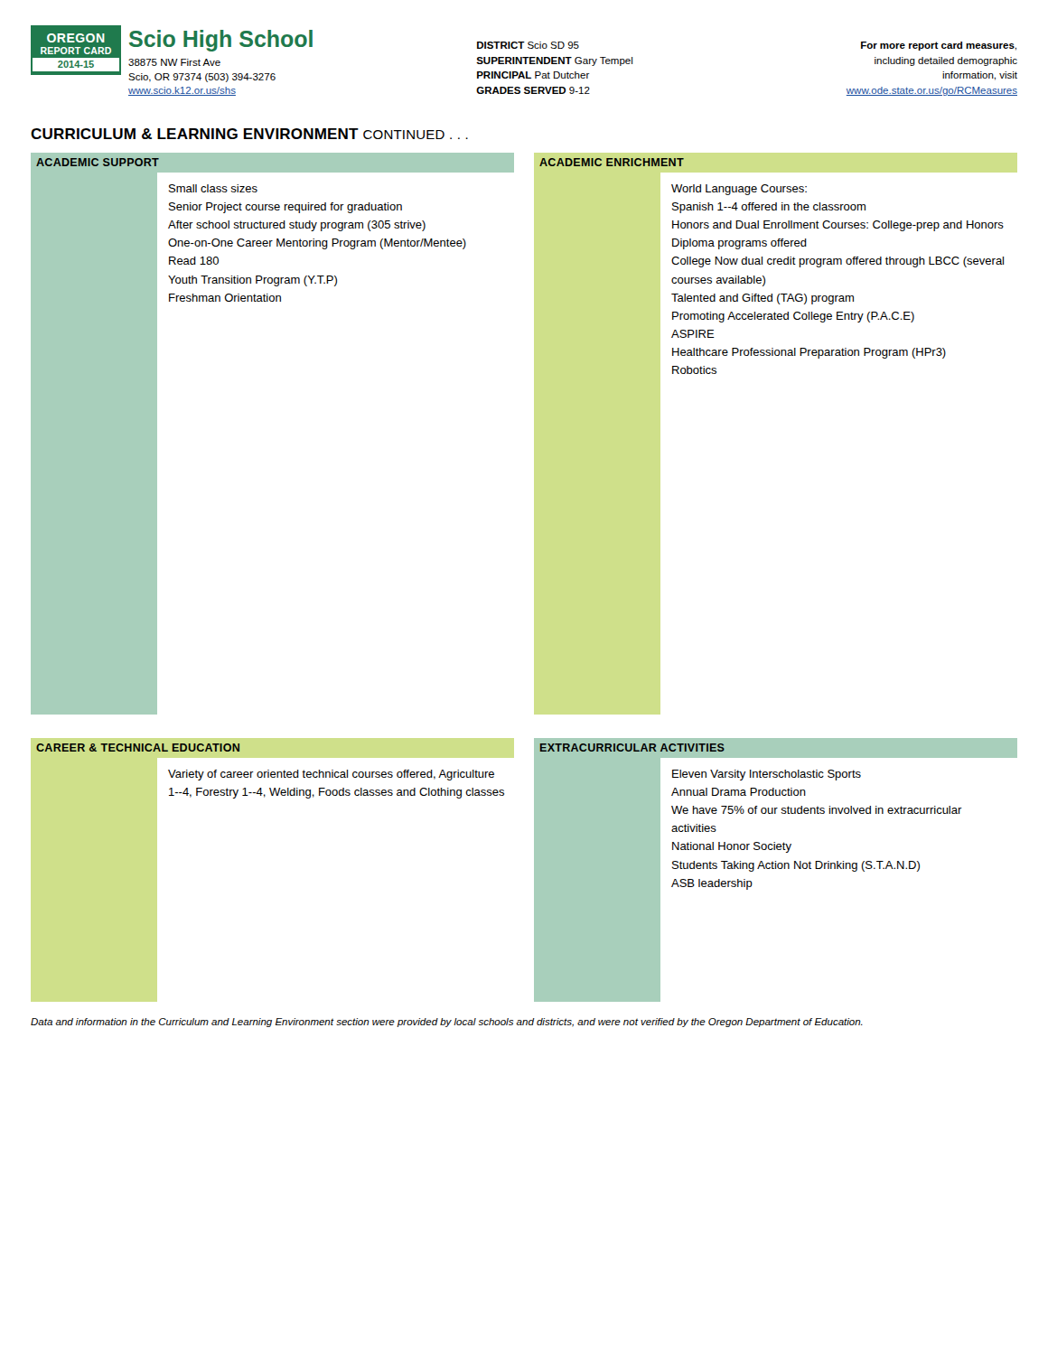OREGON
REPORT CARD
2014-15
Scio High School
38875 NW First Ave
Scio, OR 97374 (503) 394-3276
www.scio.k12.or.us/shs
DISTRICT Scio SD 95
SUPERINTENDENT Gary Tempel
PRINCIPAL Pat Dutcher
GRADES SERVED 9-12
For more report card measures,
including detailed demographic
information, visit
www.ode.state.or.us/go/RCMeasures
CURRICULUM & LEARNING ENVIRONMENT CONTINUED . . .
ACADEMIC SUPPORT
Small class sizes
Senior Project course required for graduation
After school structured study program (305 strive)
One-on-One Career Mentoring Program (Mentor/Mentee)
Read 180
Youth Transition Program (Y.T.P)
Freshman Orientation
ACADEMIC ENRICHMENT
World Language Courses:
Spanish 1--4 offered in the classroom
Honors and Dual Enrollment Courses: College-prep and Honors Diploma programs offered
College Now dual credit program offered through LBCC (several courses available)
Talented and Gifted (TAG) program
Promoting Accelerated College Entry (P.A.C.E)
ASPIRE
Healthcare Professional Preparation Program (HPr3)
Robotics
CAREER & TECHNICAL EDUCATION
Variety of career oriented technical courses offered, Agriculture 1--4, Forestry 1--4, Welding, Foods classes and Clothing classes
EXTRACURRICULAR ACTIVITIES
Eleven Varsity Interscholastic Sports
Annual Drama Production
We have 75% of our students involved in extracurricular activities
National Honor Society
Students Taking Action Not Drinking (S.T.A.N.D)
ASB leadership
Data and information in the Curriculum and Learning Environment section were provided by local schools and districts, and were not verified by the Oregon Department of Education.